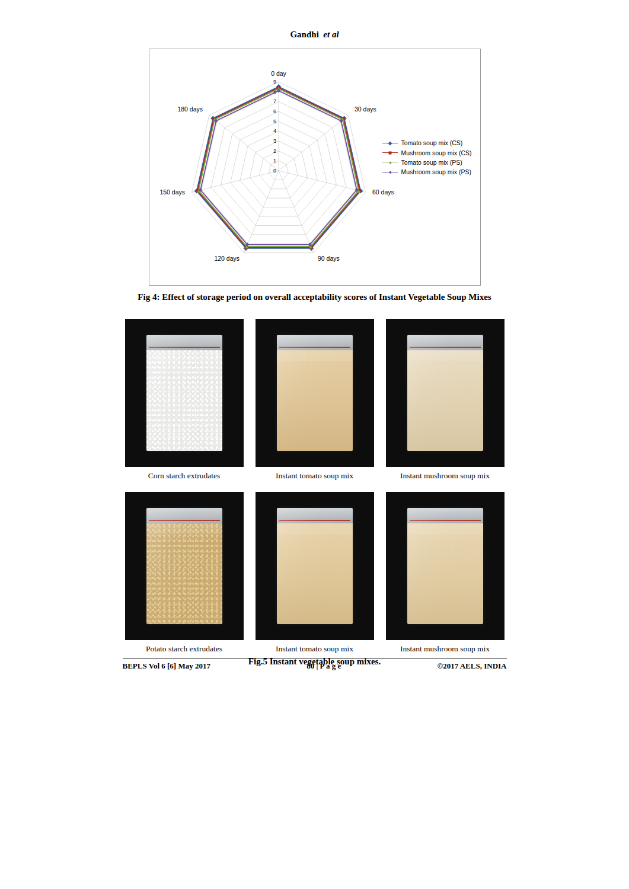Gandhi et al
0 1 2 3 4 5 6 7 8 9 0 day 30 days 60 days 90 days 120 days 150 days 180 days
Tomato soup mix (CS)
Mushroom soup mix (CS)
Tomato soup mix (PS)
Mushroom soup mix (PS)
Fig 4: Effect of storage period on overall acceptability scores of Instant Vegetable Soup Mixes
Corn starch extrudates
Instant tomato soup mix
Instant mushroom soup mix
Potato starch extrudates
Instant tomato soup mix
Instant mushroom soup mix
Fig.5 Instant vegetable soup mixes.
BEPLS Vol 6 [6] May 2017
80 | P a g e
©2017 AELS, INDIA